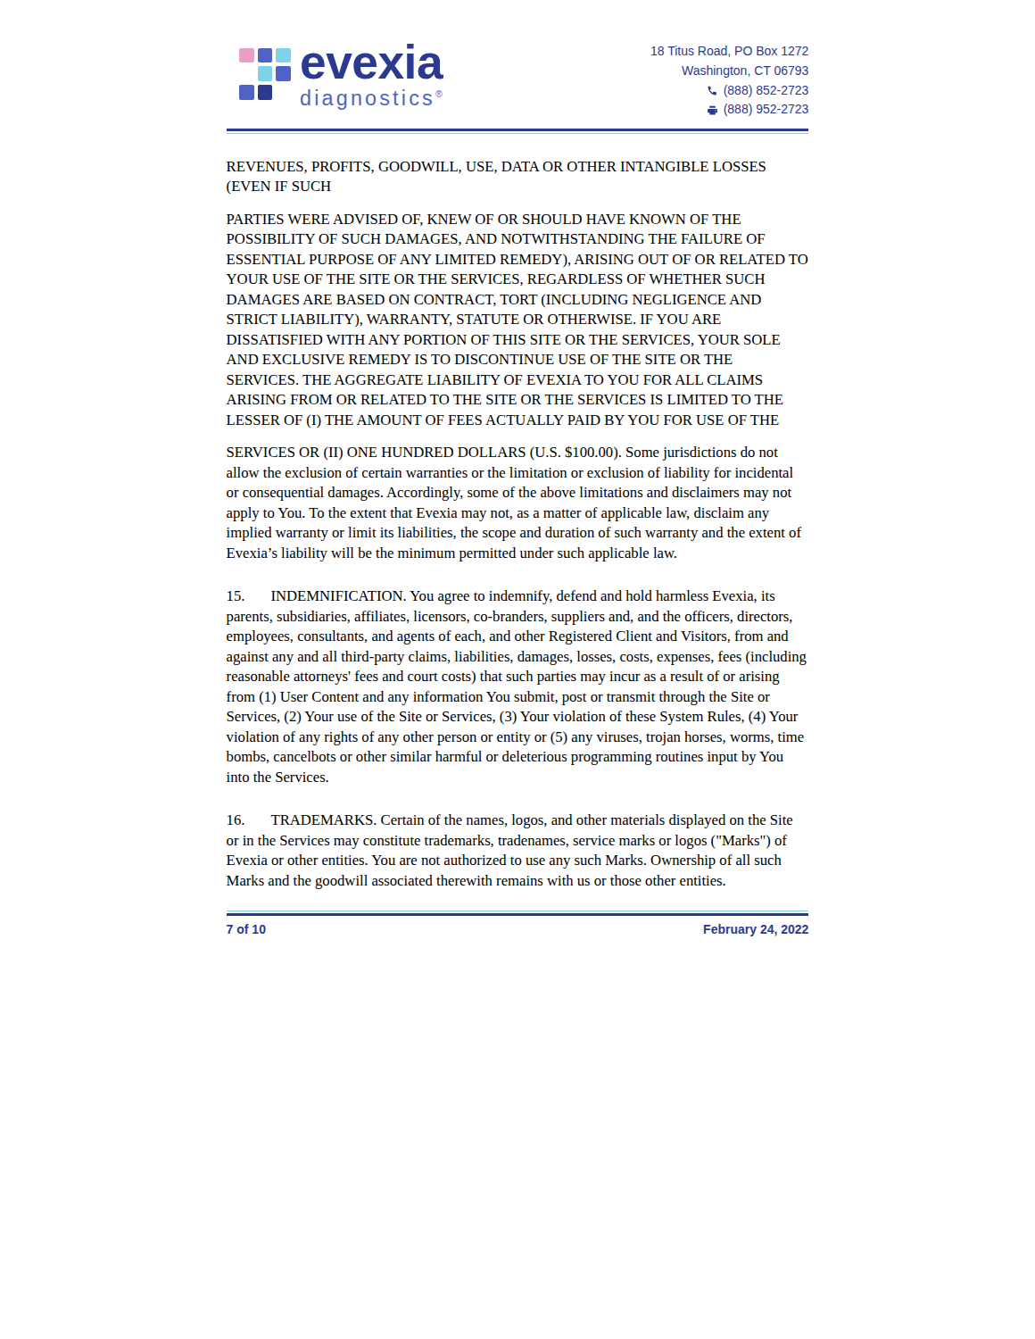evexia
diagnostics®
18 Titus Road, PO Box 1272
Washington, CT 06793
(888) 852-2723
(888) 952-2723
REVENUES, PROFITS, GOODWILL, USE, DATA OR OTHER INTANGIBLE LOSSES (EVEN IF SUCH
PARTIES WERE ADVISED OF, KNEW OF OR SHOULD HAVE KNOWN OF THE POSSIBILITY OF SUCH DAMAGES, AND NOTWITHSTANDING THE FAILURE OF ESSENTIAL PURPOSE OF ANY LIMITED REMEDY), ARISING OUT OF OR RELATED TO YOUR USE OF THE SITE OR THE SERVICES, REGARDLESS OF WHETHER SUCH DAMAGES ARE BASED ON CONTRACT, TORT (INCLUDING NEGLIGENCE AND STRICT LIABILITY), WARRANTY, STATUTE OR OTHERWISE. IF YOU ARE DISSATISFIED WITH ANY PORTION OF THIS SITE OR THE SERVICES, YOUR SOLE AND EXCLUSIVE REMEDY IS TO DISCONTINUE USE OF THE SITE OR THE SERVICES. THE AGGREGATE LIABILITY OF EVEXIA TO YOU FOR ALL CLAIMS ARISING FROM OR RELATED TO THE SITE OR THE SERVICES IS LIMITED TO THE LESSER OF (I) THE AMOUNT OF FEES ACTUALLY PAID BY YOU FOR USE OF THE
SERVICES OR (II) ONE HUNDRED DOLLARS (U.S. $100.00). Some jurisdictions do not allow the exclusion of certain warranties or the limitation or exclusion of liability for incidental or consequential damages. Accordingly, some of the above limitations and disclaimers may not apply to You. To the extent that Evexia may not, as a matter of applicable law, disclaim any implied warranty or limit its liabilities, the scope and duration of such warranty and the extent of Evexia’s liability will be the minimum permitted under such applicable law.
15. INDEMNIFICATION. You agree to indemnify, defend and hold harmless Evexia, its parents, subsidiaries, affiliates, licensors, co-branders, suppliers and, and the officers, directors, employees, consultants, and agents of each, and other Registered Client and Visitors, from and against any and all third-party claims, liabilities, damages, losses, costs, expenses, fees (including reasonable attorneys' fees and court costs) that such parties may incur as a result of or arising from (1) User Content and any information You submit, post or transmit through the Site or Services, (2) Your use of the Site or Services, (3) Your violation of these System Rules, (4) Your violation of any rights of any other person or entity or (5) any viruses, trojan horses, worms, time bombs, cancelbots or other similar harmful or deleterious programming routines input by You into the Services.
16. TRADEMARKS. Certain of the names, logos, and other materials displayed on the Site or in the Services may constitute trademarks, tradenames, service marks or logos ("Marks") of Evexia or other entities. You are not authorized to use any such Marks. Ownership of all such Marks and the goodwill associated therewith remains with us or those other entities.
7 of 10 February 24, 2022